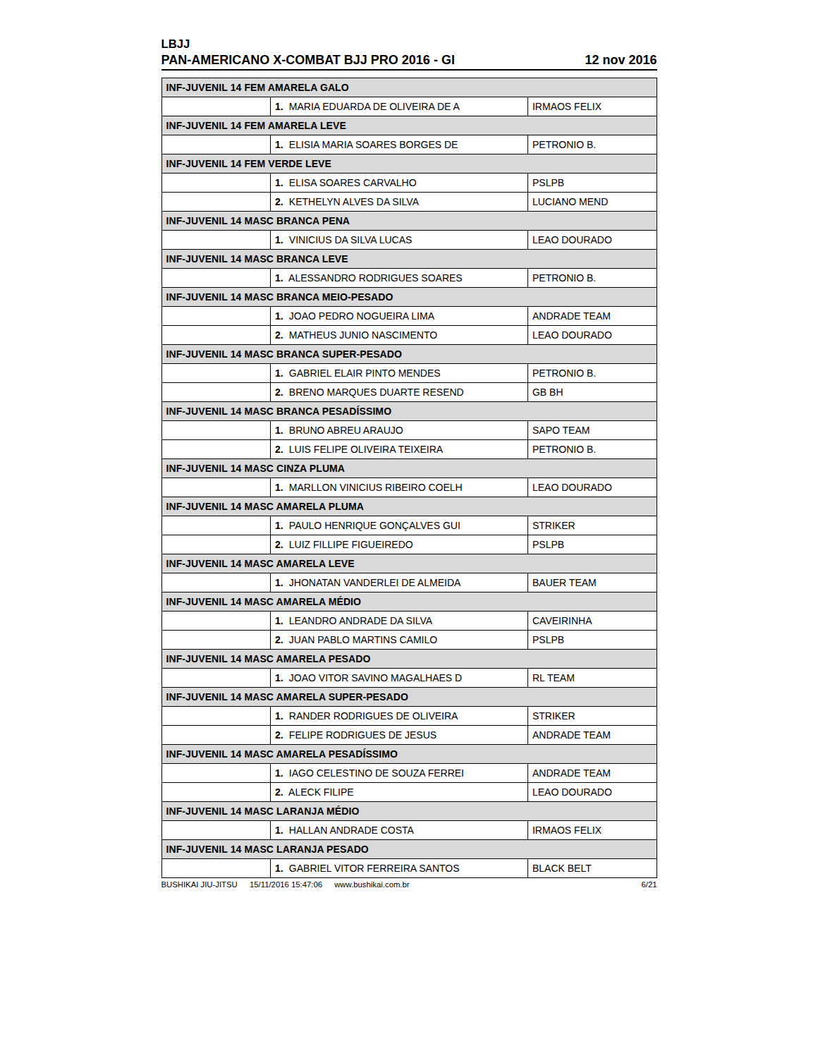LBJJ
PAN-AMERICANO X-COMBAT BJJ PRO 2016 - GI
12 nov 2016
| INF-JUVENIL 14 FEM AMARELA GALO |
| | 1. MARIA EDUARDA DE OLIVEIRA DE A | IRMAOS FELIX |
| INF-JUVENIL 14 FEM AMARELA LEVE |
| | 1. ELISIA MARIA SOARES BORGES DE | PETRONIO B. |
| INF-JUVENIL 14 FEM VERDE LEVE |
| | 1. ELISA SOARES CARVALHO | PSLPB |
| | 2. KETHELYN ALVES DA SILVA | LUCIANO MEND |
| INF-JUVENIL 14 MASC BRANCA PENA |
| | 1. VINICIUS DA SILVA LUCAS | LEAO DOURADO |
| INF-JUVENIL 14 MASC BRANCA LEVE |
| | 1. ALESSANDRO RODRIGUES SOARES | PETRONIO B. |
| INF-JUVENIL 14 MASC BRANCA MEIO-PESADO |
| | 1. JOAO PEDRO NOGUEIRA LIMA | ANDRADE TEAM |
| | 2. MATHEUS JUNIO NASCIMENTO | LEAO DOURADO |
| INF-JUVENIL 14 MASC BRANCA SUPER-PESADO |
| | 1. GABRIEL ELAIR PINTO MENDES | PETRONIO B. |
| | 2. BRENO MARQUES DUARTE RESEND | GB BH |
| INF-JUVENIL 14 MASC BRANCA PESADÍSSIMO |
| | 1. BRUNO ABREU ARAUJO | SAPO TEAM |
| | 2. LUIS FELIPE OLIVEIRA TEIXEIRA | PETRONIO B. |
| INF-JUVENIL 14 MASC CINZA PLUMA |
| | 1. MARLLON VINICIUS RIBEIRO COELH | LEAO DOURADO |
| INF-JUVENIL 14 MASC AMARELA PLUMA |
| | 1. PAULO HENRIQUE GONÇALVES GUI | STRIKER |
| | 2. LUIZ FILLIPE FIGUEIREDO | PSLPB |
| INF-JUVENIL 14 MASC AMARELA LEVE |
| | 1. JHONATAN VANDERLEI DE ALMEIDA | BAUER TEAM |
| INF-JUVENIL 14 MASC AMARELA MÉDIO |
| | 1. LEANDRO ANDRADE DA SILVA | CAVEIRINHA |
| | 2. JUAN PABLO MARTINS CAMILO | PSLPB |
| INF-JUVENIL 14 MASC AMARELA PESADO |
| | 1. JOAO VITOR SAVINO MAGALHAES D | RL TEAM |
| INF-JUVENIL 14 MASC AMARELA SUPER-PESADO |
| | 1. RANDER RODRIGUES DE OLIVEIRA | STRIKER |
| | 2. FELIPE RODRIGUES DE JESUS | ANDRADE TEAM |
| INF-JUVENIL 14 MASC AMARELA PESADÍSSIMO |
| | 1. IAGO CELESTINO DE SOUZA FERREI | ANDRADE TEAM |
| | 2. ALECK FILIPE | LEAO DOURADO |
| INF-JUVENIL 14 MASC LARANJA MÉDIO |
| | 1. HALLAN ANDRADE COSTA | IRMAOS FELIX |
| INF-JUVENIL 14 MASC LARANJA PESADO |
| | 1. GABRIEL VITOR FERREIRA SANTOS | BLACK BELT |
BUSHIKAI JIU-JITSU 15/11/2016 15:47:06 www.bushikai.com.br
6/21